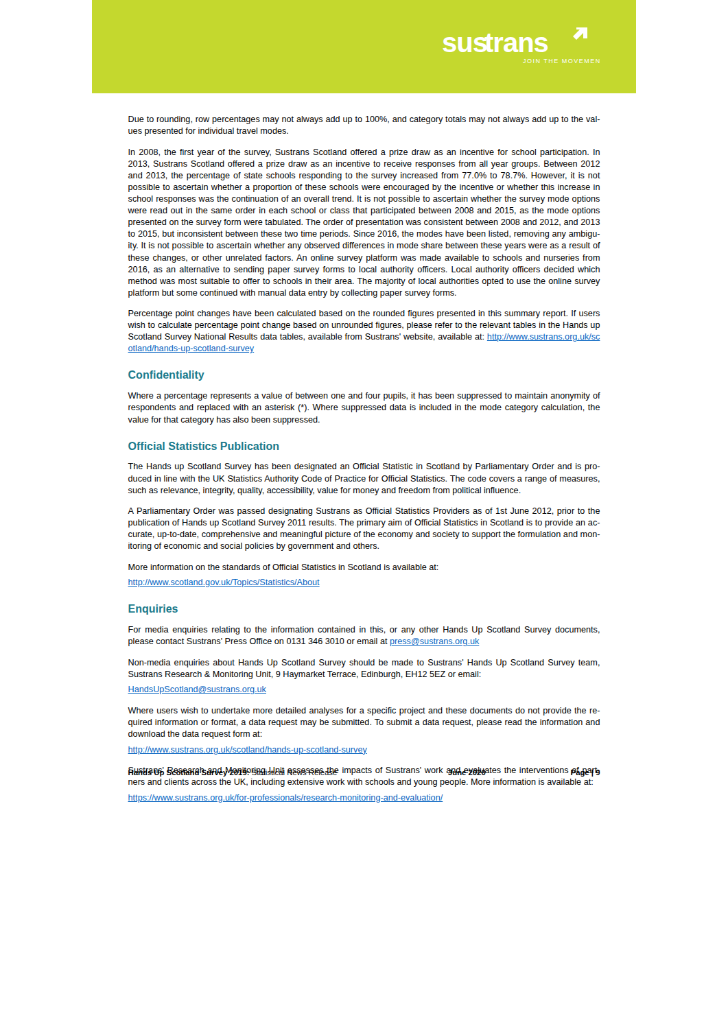sus trans JOIN THE MOVEMENT
Due to rounding, row percentages may not always add up to 100%, and category totals may not always add up to the values presented for individual travel modes.
In 2008, the first year of the survey, Sustrans Scotland offered a prize draw as an incentive for school participation. In 2013, Sustrans Scotland offered a prize draw as an incentive to receive responses from all year groups. Between 2012 and 2013, the percentage of state schools responding to the survey increased from 77.0% to 78.7%. However, it is not possible to ascertain whether a proportion of these schools were encouraged by the incentive or whether this increase in school responses was the continuation of an overall trend. It is not possible to ascertain whether the survey mode options were read out in the same order in each school or class that participated between 2008 and 2015, as the mode options presented on the survey form were tabulated. The order of presentation was consistent between 2008 and 2012, and 2013 to 2015, but inconsistent between these two time periods. Since 2016, the modes have been listed, removing any ambiguity. It is not possible to ascertain whether any observed differences in mode share between these years were as a result of these changes, or other unrelated factors. An online survey platform was made available to schools and nurseries from 2016, as an alternative to sending paper survey forms to local authority officers. Local authority officers decided which method was most suitable to offer to schools in their area. The majority of local authorities opted to use the online survey platform but some continued with manual data entry by collecting paper survey forms.
Percentage point changes have been calculated based on the rounded figures presented in this summary report. If users wish to calculate percentage point change based on unrounded figures, please refer to the relevant tables in the Hands up Scotland Survey National Results data tables, available from Sustrans' website, available at: http://www.sustrans.org.uk/scotland/hands-up-scotland-survey
Confidentiality
Where a percentage represents a value of between one and four pupils, it has been suppressed to maintain anonymity of respondents and replaced with an asterisk (*). Where suppressed data is included in the mode category calculation, the value for that category has also been suppressed.
Official Statistics Publication
The Hands up Scotland Survey has been designated an Official Statistic in Scotland by Parliamentary Order and is produced in line with the UK Statistics Authority Code of Practice for Official Statistics. The code covers a range of measures, such as relevance, integrity, quality, accessibility, value for money and freedom from political influence.
A Parliamentary Order was passed designating Sustrans as Official Statistics Providers as of 1st June 2012, prior to the publication of Hands up Scotland Survey 2011 results. The primary aim of Official Statistics in Scotland is to provide an accurate, up-to-date, comprehensive and meaningful picture of the economy and society to support the formulation and monitoring of economic and social policies by government and others.
More information on the standards of Official Statistics in Scotland is available at:
http://www.scotland.gov.uk/Topics/Statistics/About
Enquiries
For media enquiries relating to the information contained in this, or any other Hands Up Scotland Survey documents, please contact Sustrans' Press Office on 0131 346 3010 or email at press@sustrans.org.uk
Non-media enquiries about Hands Up Scotland Survey should be made to Sustrans' Hands Up Scotland Survey team, Sustrans Research & Monitoring Unit, 9 Haymarket Terrace, Edinburgh, EH12 5EZ or email:
HandsUpScotland@sustrans.org.uk
Where users wish to undertake more detailed analyses for a specific project and these documents do not provide the required information or format, a data request may be submitted. To submit a data request, please read the information and download the data request form at:
http://www.sustrans.org.uk/scotland/hands-up-scotland-survey
Sustrans' Research and Monitoring Unit assesses the impacts of Sustrans' work and evaluates the interventions of partners and clients across the UK, including extensive work with schools and young people. More information is available at:
https://www.sustrans.org.uk/for-professionals/research-monitoring-and-evaluation/
Hands Up Scotland Survey 2019: Statistical News Release
June 2020
Page | 9